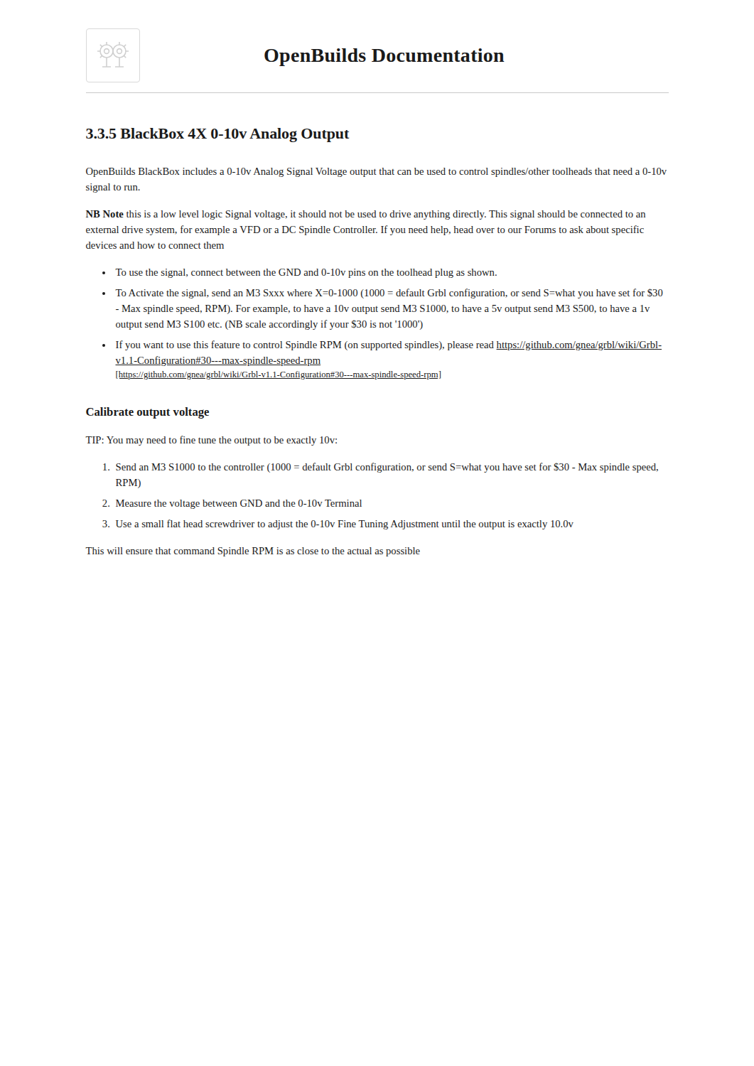OpenBuilds Documentation
3.3.5 BlackBox 4X 0-10v Analog Output
OpenBuilds BlackBox includes a 0-10v Analog Signal Voltage output that can be used to control spindles/other toolheads that need a 0-10v signal to run.
NB Note this is a low level logic Signal voltage, it should not be used to drive anything directly. This signal should be connected to an external drive system, for example a VFD or a DC Spindle Controller. If you need help, head over to our Forums to ask about specific devices and how to connect them
To use the signal, connect between the GND and 0-10v pins on the toolhead plug as shown.
To Activate the signal, send an M3 Sxxx where X=0-1000 (1000 = default Grbl configuration, or send S=what you have set for $30 - Max spindle speed, RPM). For example, to have a 10v output send M3 S1000, to have a 5v output send M3 S500, to have a 1v output send M3 S100 etc. (NB scale accordingly if your $30 is not '1000')
If you want to use this feature to control Spindle RPM (on supported spindles), please read https://github.com/gnea/grbl/wiki/Grbl-v1.1-Configuration#30---max-spindle-speed-rpm [https://github.com/gnea/grbl/wiki/Grbl-v1.1-Configuration#30---max-spindle-speed-rpm]
Calibrate output voltage
TIP: You may need to fine tune the output to be exactly 10v:
Send an M3 S1000 to the controller (1000 = default Grbl configuration, or send S=what you have set for $30 - Max spindle speed, RPM)
Measure the voltage between GND and the 0-10v Terminal
Use a small flat head screwdriver to adjust the 0-10v Fine Tuning Adjustment until the output is exactly 10.0v
This will ensure that command Spindle RPM is as close to the actual as possible